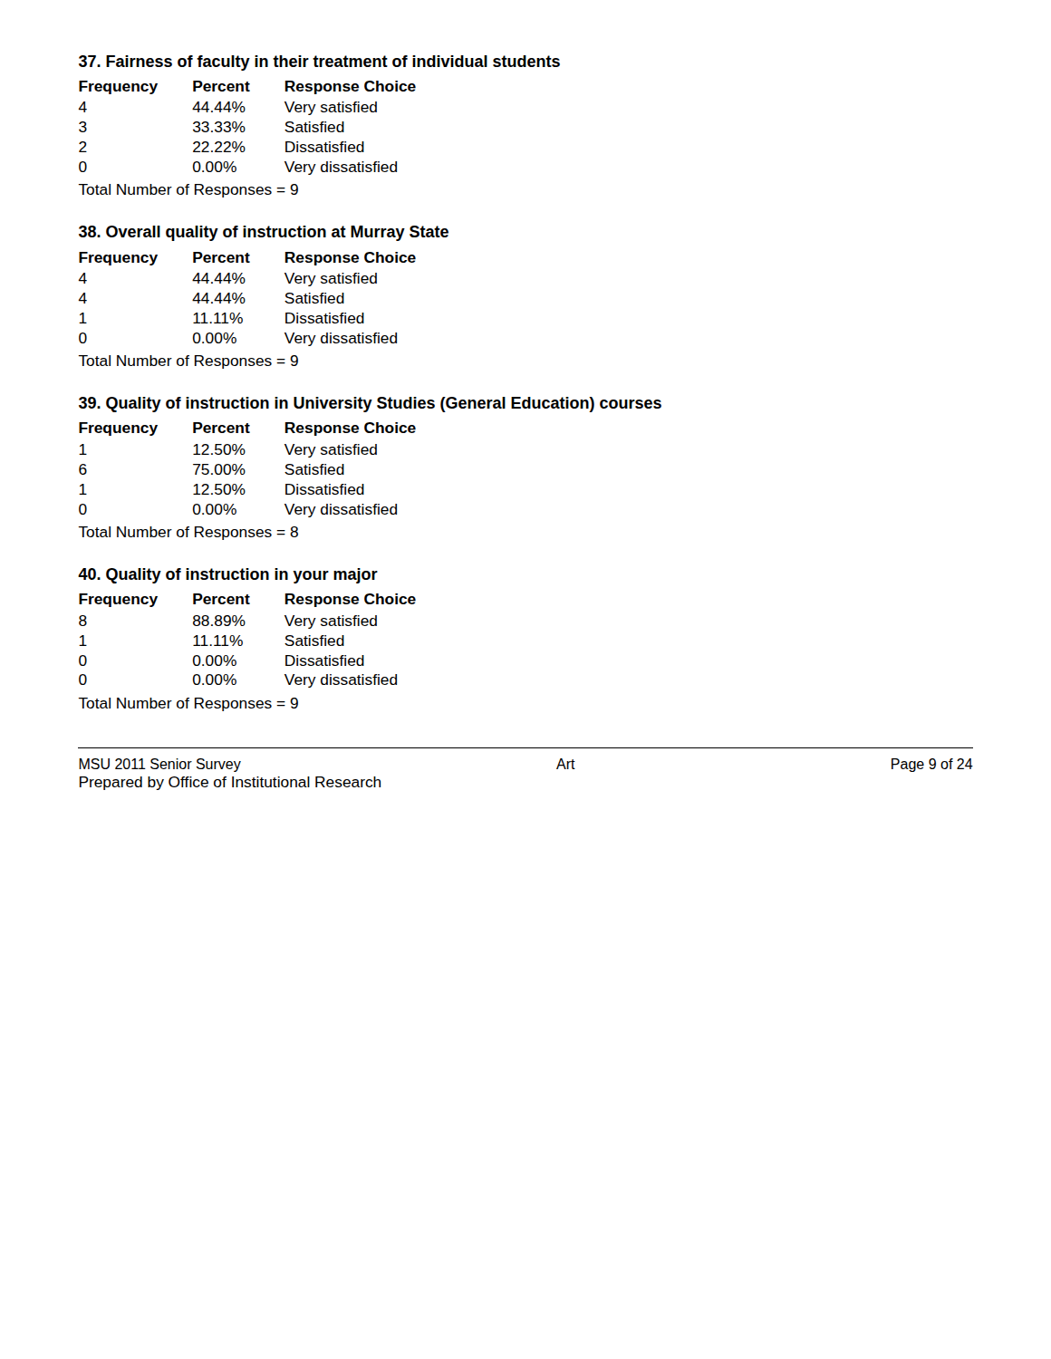37. Fairness of faculty in their treatment of individual students
| Frequency | Percent | Response Choice |
| --- | --- | --- |
| 4 | 44.44% | Very satisfied |
| 3 | 33.33% | Satisfied |
| 2 | 22.22% | Dissatisfied |
| 0 | 0.00% | Very dissatisfied |
Total Number of Responses = 9
38. Overall quality of instruction at Murray State
| Frequency | Percent | Response Choice |
| --- | --- | --- |
| 4 | 44.44% | Very satisfied |
| 4 | 44.44% | Satisfied |
| 1 | 11.11% | Dissatisfied |
| 0 | 0.00% | Very dissatisfied |
Total Number of Responses = 9
39. Quality of instruction in University Studies (General Education) courses
| Frequency | Percent | Response Choice |
| --- | --- | --- |
| 1 | 12.50% | Very satisfied |
| 6 | 75.00% | Satisfied |
| 1 | 12.50% | Dissatisfied |
| 0 | 0.00% | Very dissatisfied |
Total Number of Responses = 8
40. Quality of instruction in your major
| Frequency | Percent | Response Choice |
| --- | --- | --- |
| 8 | 88.89% | Very satisfied |
| 1 | 11.11% | Satisfied |
| 0 | 0.00% | Dissatisfied |
| 0 | 0.00% | Very dissatisfied |
Total Number of Responses = 9
MSU 2011 Senior Survey
Art
Page 9 of 24
Prepared by Office of Institutional Research